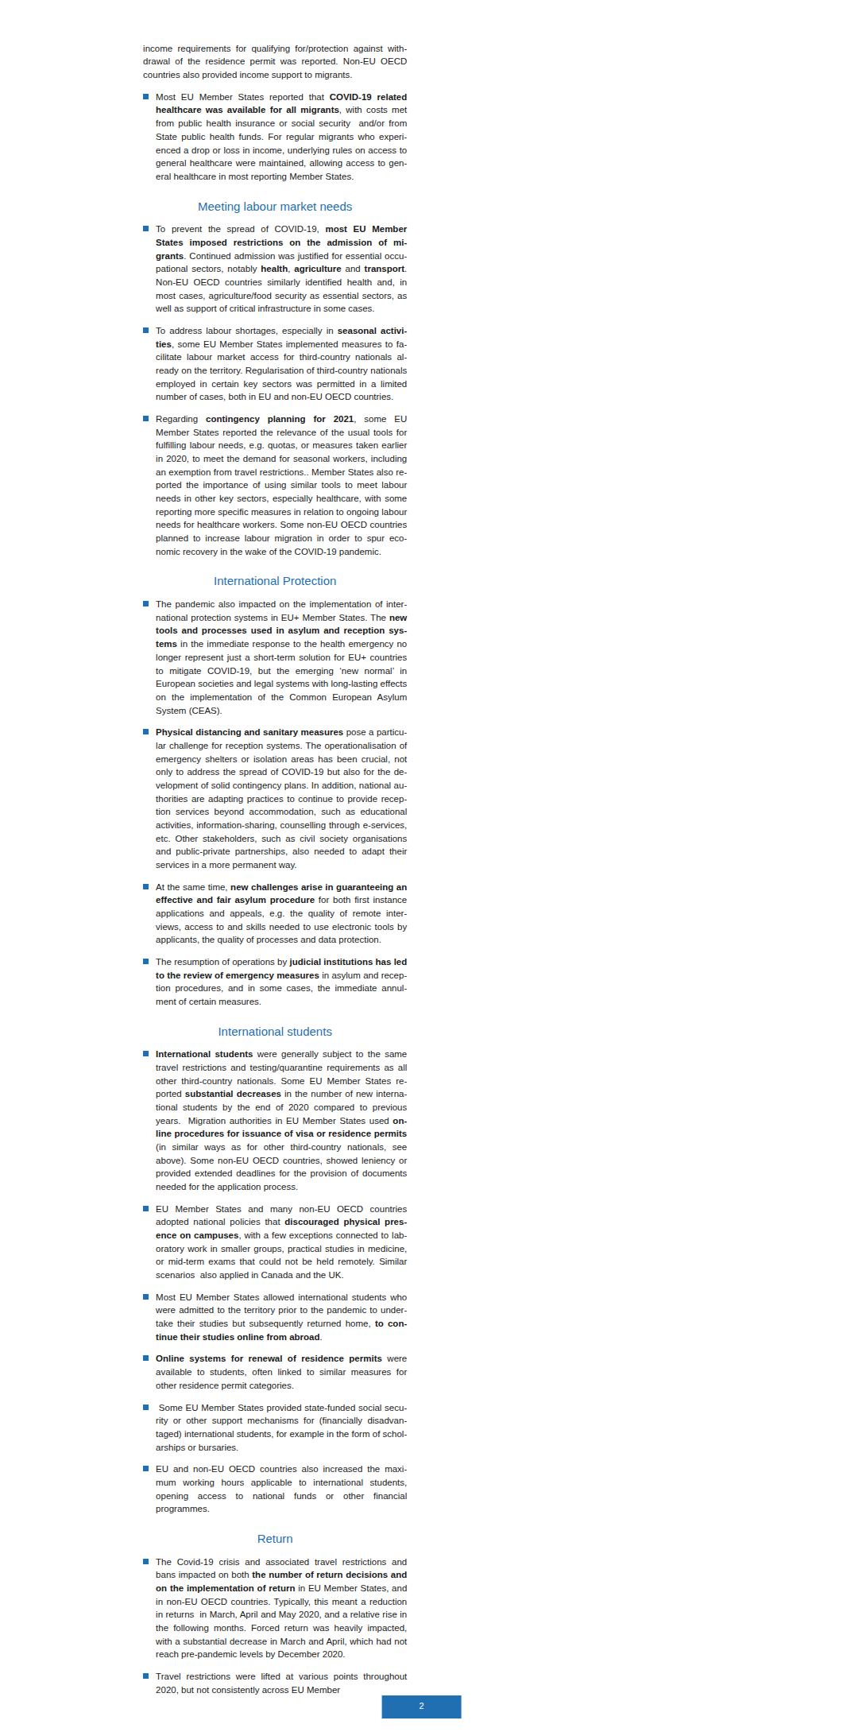income requirements for qualifying for/protection against withdrawal of the residence permit was reported. Non-EU OECD countries also provided income support to migrants.
Most EU Member States reported that COVID-19 related healthcare was available for all migrants, with costs met from public health insurance or social security and/or from State public health funds. For regular migrants who experienced a drop or loss in income, underlying rules on access to general healthcare were maintained, allowing access to general healthcare in most reporting Member States.
Meeting labour market needs
To prevent the spread of COVID-19, most EU Member States imposed restrictions on the admission of migrants. Continued admission was justified for essential occupational sectors, notably health, agriculture and transport. Non-EU OECD countries similarly identified health and, in most cases, agriculture/food security as essential sectors, as well as support of critical infrastructure in some cases.
To address labour shortages, especially in seasonal activities, some EU Member States implemented measures to facilitate labour market access for third-country nationals already on the territory. Regularisation of third-country nationals employed in certain key sectors was permitted in a limited number of cases, both in EU and non-EU OECD countries.
Regarding contingency planning for 2021, some EU Member States reported the relevance of the usual tools for fulfilling labour needs, e.g. quotas, or measures taken earlier in 2020, to meet the demand for seasonal workers, including an exemption from travel restrictions.. Member States also reported the importance of using similar tools to meet labour needs in other key sectors, especially healthcare, with some reporting more specific measures in relation to ongoing labour needs for healthcare workers. Some non-EU OECD countries planned to increase labour migration in order to spur economic recovery in the wake of the COVID-19 pandemic.
International Protection
The pandemic also impacted on the implementation of international protection systems in EU+ Member States. The new tools and processes used in asylum and reception systems in the immediate response to the health emergency no longer represent just a short-term solution for EU+ countries to mitigate COVID-19, but the emerging ‘new normal’ in European societies and legal systems with long-lasting effects on the implementation of the Common European Asylum System (CEAS).
Physical distancing and sanitary measures pose a particular challenge for reception systems. The operationalisation of emergency shelters or isolation areas has been crucial, not only to address the spread of COVID-19 but also for the development of solid contingency plans. In addition, national authorities are adapting practices to continue to provide reception services beyond accommodation, such as educational activities, information-sharing, counselling through e-services, etc. Other stakeholders, such as civil society organisations and public-private partnerships, also needed to adapt their services in a more permanent way.
At the same time, new challenges arise in guaranteeing an effective and fair asylum procedure for both first instance applications and appeals, e.g. the quality of remote interviews, access to and skills needed to use electronic tools by applicants, the quality of processes and data protection.
The resumption of operations by judicial institutions has led to the review of emergency measures in asylum and reception procedures, and in some cases, the immediate annulment of certain measures.
International students
International students were generally subject to the same travel restrictions and testing/quarantine requirements as all other third-country nationals. Some EU Member States reported substantial decreases in the number of new international students by the end of 2020 compared to previous years. Migration authorities in EU Member States used online procedures for issuance of visa or residence permits (in similar ways as for other third-country nationals, see above). Some non-EU OECD countries, showed leniency or provided extended deadlines for the provision of documents needed for the application process.
EU Member States and many non-EU OECD countries adopted national policies that discouraged physical presence on campuses, with a few exceptions connected to laboratory work in smaller groups, practical studies in medicine, or mid-term exams that could not be held remotely. Similar scenarios also applied in Canada and the UK.
Most EU Member States allowed international students who were admitted to the territory prior to the pandemic to undertake their studies but subsequently returned home, to continue their studies online from abroad.
Online systems for renewal of residence permits were available to students, often linked to similar measures for other residence permit categories.
Some EU Member States provided state-funded social security or other support mechanisms for (financially disadvantaged) international students, for example in the form of scholarships or bursaries.
EU and non-EU OECD countries also increased the maximum working hours applicable to international students, opening access to national funds or other financial programmes.
Return
The Covid-19 crisis and associated travel restrictions and bans impacted on both the number of return decisions and on the implementation of return in EU Member States, and in non-EU OECD countries. Typically, this meant a reduction in returns in March, April and May 2020, and a relative rise in the following months. Forced return was heavily impacted, with a substantial decrease in March and April, which had not reach pre-pandemic levels by December 2020.
Travel restrictions were lifted at various points throughout 2020, but not consistently across EU Member
2